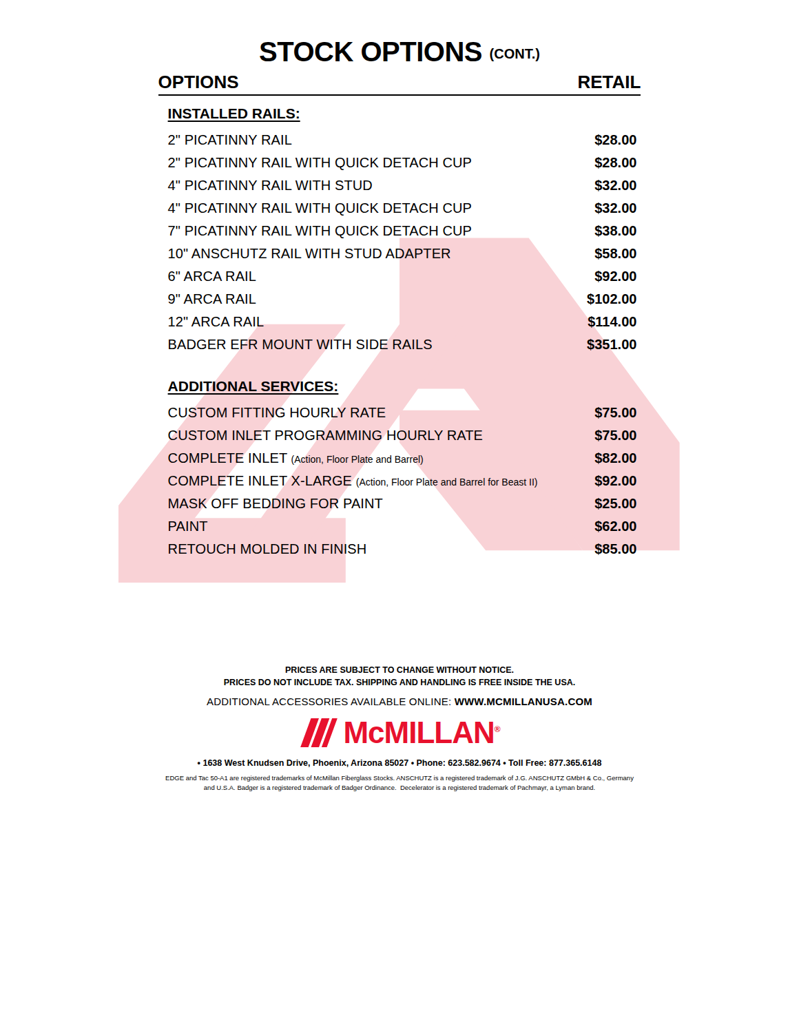STOCK OPTIONS (CONT.)
OPTIONS RETAIL
INSTALLED RAILS:
| 2" PICATINNY RAIL | $28.00 |
| 2" PICATINNY RAIL WITH QUICK DETACH CUP | $28.00 |
| 4" PICATINNY RAIL WITH STUD | $32.00 |
| 4" PICATINNY RAIL WITH QUICK DETACH CUP | $32.00 |
| 7" PICATINNY RAIL WITH QUICK DETACH CUP | $38.00 |
| 10" ANSCHUTZ RAIL WITH STUD ADAPTER | $58.00 |
| 6" ARCA RAIL | $92.00 |
| 9" ARCA RAIL | $102.00 |
| 12" ARCA RAIL | $114.00 |
| BADGER EFR MOUNT WITH SIDE RAILS | $351.00 |
ADDITIONAL SERVICES:
| CUSTOM FITTING HOURLY RATE | $75.00 |
| CUSTOM INLET PROGRAMMING HOURLY RATE | $75.00 |
| COMPLETE INLET (Action, Floor Plate and Barrel) | $82.00 |
| COMPLETE INLET X-LARGE (Action, Floor Plate and Barrel for Beast II) | $92.00 |
| MASK OFF BEDDING FOR PAINT | $25.00 |
| PAINT | $62.00 |
| RETOUCH MOLDED IN FINISH | $85.00 |
PRICES ARE SUBJECT TO CHANGE WITHOUT NOTICE.
PRICES DO NOT INCLUDE TAX. SHIPPING AND HANDLING IS FREE INSIDE THE USA.
ADDITIONAL ACCESSORIES AVAILABLE ONLINE: WWW.MCMILLANUSA.COM
McMILLAN®
• 1638 West Knudsen Drive, Phoenix, Arizona 85027 • Phone: 623.582.9674 • Toll Free: 877.365.6148
EDGE and Tac 50-A1 are registered trademarks of McMillan Fiberglass Stocks. ANSCHUTZ is a registered trademark of J.G. ANSCHUTZ GMbH & Co., Germany and U.S.A. Badger is a registered trademark of Badger Ordinance. Decelerator is a registered trademark of Pachmayr, a Lyman brand.